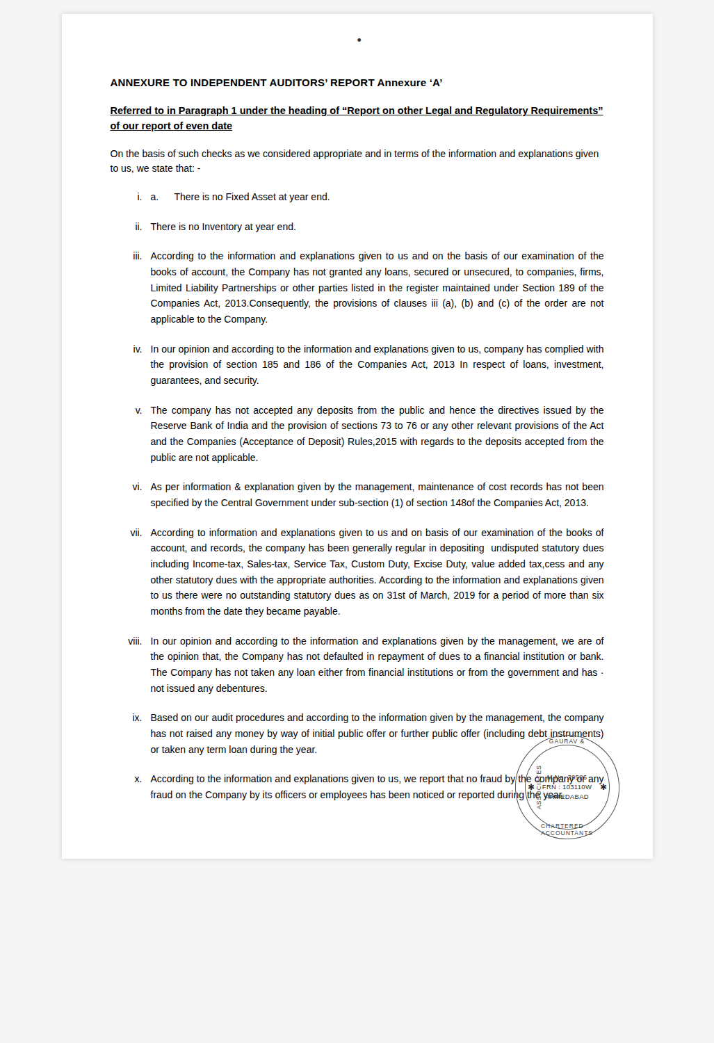•
ANNEXURE TO INDEPENDENT AUDITORS’ REPORT Annexure ‘A’
Referred to in Paragraph 1 under the heading of “Report on other Legal and Regulatory Requirements” of our report of even date
On the basis of such checks as we considered appropriate and in terms of the information and explanations given to us, we state that: -
There is no Fixed Asset at year end.
There is no Inventory at year end.
According to the information and explanations given to us and on the basis of our examination of the books of account, the Company has not granted any loans, secured or unsecured, to companies, firms, Limited Liability Partnerships or other parties listed in the register maintained under Section 189 of the Companies Act, 2013.Consequently, the provisions of clauses iii (a), (b) and (c) of the order are not applicable to the Company.
In our opinion and according to the information and explanations given to us, company has complied with the provision of section 185 and 186 of the Companies Act, 2013 In respect of loans, investment, guarantees, and security.
The company has not accepted any deposits from the public and hence the directives issued by the Reserve Bank of India and the provision of sections 73 to 76 or any other relevant provisions of the Act and the Companies (Acceptance of Deposit) Rules,2015 with regards to the deposits accepted from the public are not applicable.
As per information & explanation given by the management, maintenance of cost records has not been specified by the Central Government under sub-section (1) of section 148of the Companies Act, 2013.
According to information and explanations given to us and on basis of our examination of the books of account, and records, the company has been generally regular in depositing undisputed statutory dues including Income-tax, Sales-tax, Service Tax, Custom Duty, Excise Duty, value added tax,cess and any other statutory dues with the appropriate authorities. According to the information and explanations given to us there were no outstanding statutory dues as on 31st of March, 2019 for a period of more than six months from the date they became payable.
In our opinion and according to the information and explanations given by the management, we are of the opinion that, the Company has not defaulted in repayment of dues to a financial institution or bank. The Company has not taken any loan either from financial institutions or from the government and has · not issued any debentures.
Based on our audit procedures and according to the information given by the management, the company has not raised any money by way of initial public offer or further public offer (including debt instruments) or taken any term loan during the year.
According to the information and explanations given to us, we report that no fraud by the company or any fraud on the Company by its officers or employees has been noticed or reported during the year.
GAURAV &
CHARTERED ACCOUNTANTS
ASSOCIATES
✱
✱
M.No. 39526
FRN : 103110W
AHMEDABAD